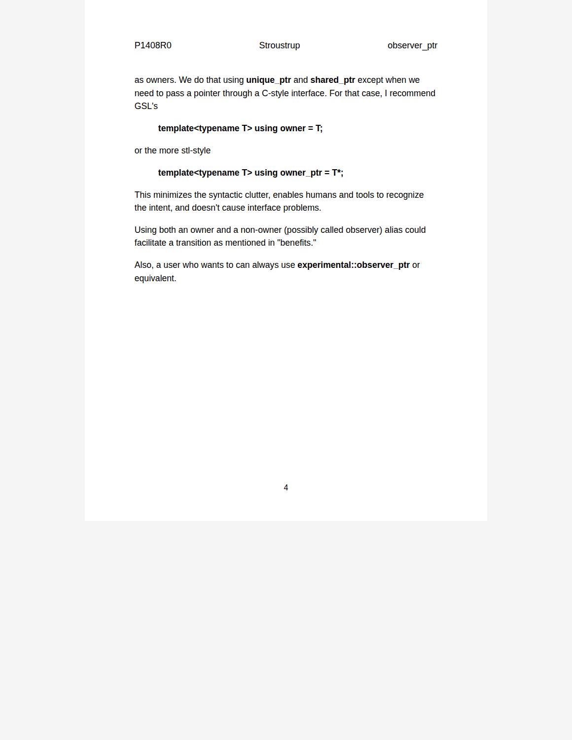P1408R0 Stroustrup observer_ptr
as owners. We do that using unique_ptr and shared_ptr except when we need to pass a pointer through a C-style interface. For that case, I recommend GSL's
template<typename T> using owner = T;
or the more stl-style
template<typename T> using owner_ptr = T*;
This minimizes the syntactic clutter, enables humans and tools to recognize the intent, and doesn't cause interface problems.
Using both an owner and a non-owner (possibly called observer) alias could facilitate a transition as mentioned in "benefits."
Also, a user who wants to can always use experimental::observer_ptr or equivalent.
4